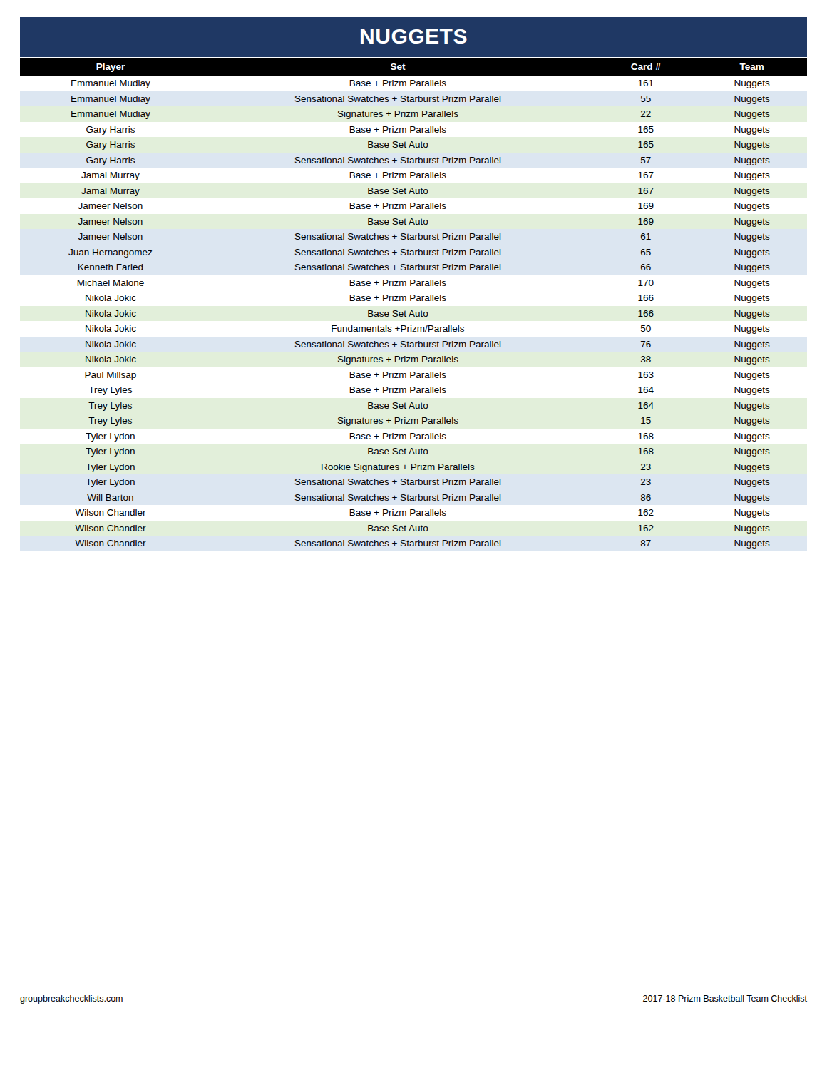NUGGETS
| Player | Set | Card # | Team |
| --- | --- | --- | --- |
| Emmanuel Mudiay | Base + Prizm Parallels | 161 | Nuggets |
| Emmanuel Mudiay | Sensational Swatches + Starburst Prizm Parallel | 55 | Nuggets |
| Emmanuel Mudiay | Signatures + Prizm Parallels | 22 | Nuggets |
| Gary Harris | Base + Prizm Parallels | 165 | Nuggets |
| Gary Harris | Base Set Auto | 165 | Nuggets |
| Gary Harris | Sensational Swatches + Starburst Prizm Parallel | 57 | Nuggets |
| Jamal Murray | Base + Prizm Parallels | 167 | Nuggets |
| Jamal Murray | Base Set Auto | 167 | Nuggets |
| Jameer Nelson | Base + Prizm Parallels | 169 | Nuggets |
| Jameer Nelson | Base Set Auto | 169 | Nuggets |
| Jameer Nelson | Sensational Swatches + Starburst Prizm Parallel | 61 | Nuggets |
| Juan Hernangomez | Sensational Swatches + Starburst Prizm Parallel | 65 | Nuggets |
| Kenneth Faried | Sensational Swatches + Starburst Prizm Parallel | 66 | Nuggets |
| Michael Malone | Base + Prizm Parallels | 170 | Nuggets |
| Nikola Jokic | Base + Prizm Parallels | 166 | Nuggets |
| Nikola Jokic | Base Set Auto | 166 | Nuggets |
| Nikola Jokic | Fundamentals +Prizm/Parallels | 50 | Nuggets |
| Nikola Jokic | Sensational Swatches + Starburst Prizm Parallel | 76 | Nuggets |
| Nikola Jokic | Signatures + Prizm Parallels | 38 | Nuggets |
| Paul Millsap | Base + Prizm Parallels | 163 | Nuggets |
| Trey Lyles | Base + Prizm Parallels | 164 | Nuggets |
| Trey Lyles | Base Set Auto | 164 | Nuggets |
| Trey Lyles | Signatures + Prizm Parallels | 15 | Nuggets |
| Tyler Lydon | Base + Prizm Parallels | 168 | Nuggets |
| Tyler Lydon | Base Set Auto | 168 | Nuggets |
| Tyler Lydon | Rookie Signatures + Prizm Parallels | 23 | Nuggets |
| Tyler Lydon | Sensational Swatches + Starburst Prizm Parallel | 23 | Nuggets |
| Will Barton | Sensational Swatches + Starburst Prizm Parallel | 86 | Nuggets |
| Wilson Chandler | Base + Prizm Parallels | 162 | Nuggets |
| Wilson Chandler | Base Set Auto | 162 | Nuggets |
| Wilson Chandler | Sensational Swatches + Starburst Prizm Parallel | 87 | Nuggets |
groupbreakchecklists.com
2017-18 Prizm Basketball Team Checklist